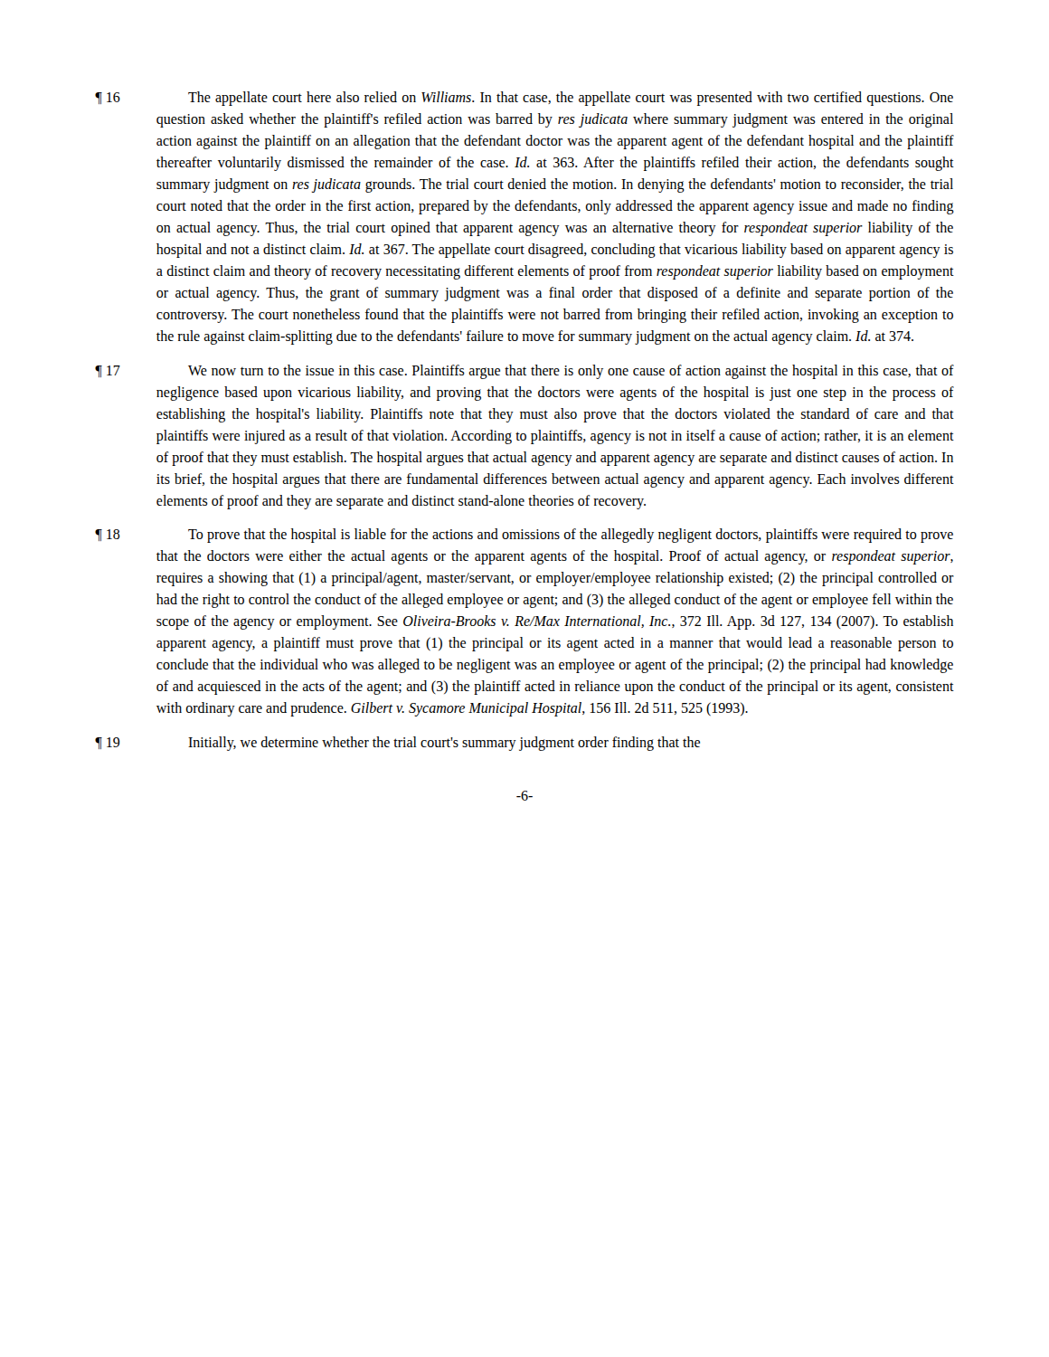¶ 16
The appellate court here also relied on Williams. In that case, the appellate court was presented with two certified questions. One question asked whether the plaintiff's refiled action was barred by res judicata where summary judgment was entered in the original action against the plaintiff on an allegation that the defendant doctor was the apparent agent of the defendant hospital and the plaintiff thereafter voluntarily dismissed the remainder of the case. Id. at 363. After the plaintiffs refiled their action, the defendants sought summary judgment on res judicata grounds. The trial court denied the motion. In denying the defendants' motion to reconsider, the trial court noted that the order in the first action, prepared by the defendants, only addressed the apparent agency issue and made no finding on actual agency. Thus, the trial court opined that apparent agency was an alternative theory for respondeat superior liability of the hospital and not a distinct claim. Id. at 367. The appellate court disagreed, concluding that vicarious liability based on apparent agency is a distinct claim and theory of recovery necessitating different elements of proof from respondeat superior liability based on employment or actual agency. Thus, the grant of summary judgment was a final order that disposed of a definite and separate portion of the controversy. The court nonetheless found that the plaintiffs were not barred from bringing their refiled action, invoking an exception to the rule against claim-splitting due to the defendants' failure to move for summary judgment on the actual agency claim. Id. at 374.
¶ 17
We now turn to the issue in this case. Plaintiffs argue that there is only one cause of action against the hospital in this case, that of negligence based upon vicarious liability, and proving that the doctors were agents of the hospital is just one step in the process of establishing the hospital's liability. Plaintiffs note that they must also prove that the doctors violated the standard of care and that plaintiffs were injured as a result of that violation. According to plaintiffs, agency is not in itself a cause of action; rather, it is an element of proof that they must establish. The hospital argues that actual agency and apparent agency are separate and distinct causes of action. In its brief, the hospital argues that there are fundamental differences between actual agency and apparent agency. Each involves different elements of proof and they are separate and distinct stand-alone theories of recovery.
¶ 18
To prove that the hospital is liable for the actions and omissions of the allegedly negligent doctors, plaintiffs were required to prove that the doctors were either the actual agents or the apparent agents of the hospital. Proof of actual agency, or respondeat superior, requires a showing that (1) a principal/agent, master/servant, or employer/employee relationship existed; (2) the principal controlled or had the right to control the conduct of the alleged employee or agent; and (3) the alleged conduct of the agent or employee fell within the scope of the agency or employment. See Oliveira-Brooks v. Re/Max International, Inc., 372 Ill. App. 3d 127, 134 (2007). To establish apparent agency, a plaintiff must prove that (1) the principal or its agent acted in a manner that would lead a reasonable person to conclude that the individual who was alleged to be negligent was an employee or agent of the principal; (2) the principal had knowledge of and acquiesced in the acts of the agent; and (3) the plaintiff acted in reliance upon the conduct of the principal or its agent, consistent with ordinary care and prudence. Gilbert v. Sycamore Municipal Hospital, 156 Ill. 2d 511, 525 (1993).
¶ 19
Initially, we determine whether the trial court's summary judgment order finding that the
-6-